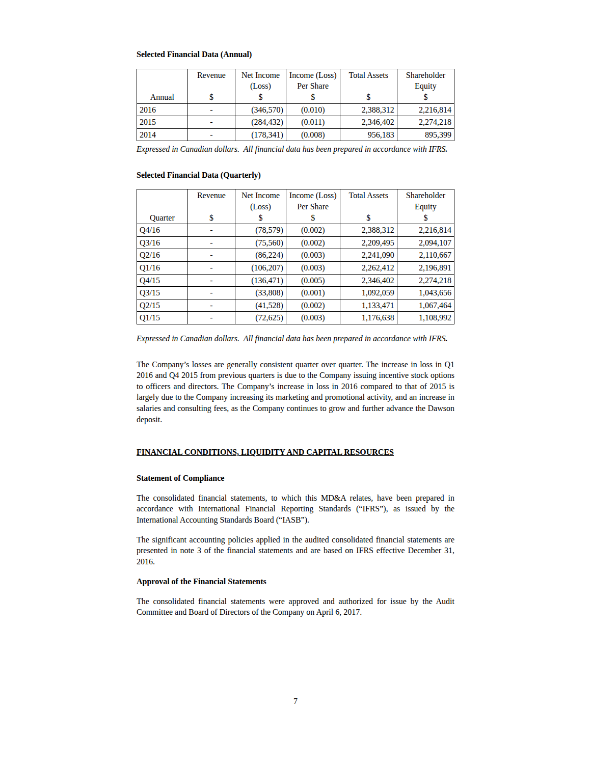Selected Financial Data (Annual)
| Annual | Revenue $ | Net Income (Loss) $ | Income (Loss) Per Share $ | Total Assets $ | Shareholder Equity $ |
| --- | --- | --- | --- | --- | --- |
| 2016 | - | (346,570) | (0.010) | 2,388,312 | 2,216,814 |
| 2015 | - | (284,432) | (0.011) | 2,346,402 | 2,274,218 |
| 2014 | - | (178,341) | (0.008) | 956,183 | 895,399 |
Expressed in Canadian dollars. All financial data has been prepared in accordance with IFRS.
Selected Financial Data (Quarterly)
| Quarter | Revenue $ | Net Income (Loss) $ | Income (Loss) Per Share $ | Total Assets $ | Shareholder Equity $ |
| --- | --- | --- | --- | --- | --- |
| Q4/16 | - | (78,579) | (0.002) | 2,388,312 | 2,216,814 |
| Q3/16 | - | (75,560) | (0.002) | 2,209,495 | 2,094,107 |
| Q2/16 | - | (86,224) | (0.003) | 2,241,090 | 2,110,667 |
| Q1/16 | - | (106,207) | (0.003) | 2,262,412 | 2,196,891 |
| Q4/15 | - | (136,471) | (0.005) | 2,346,402 | 2,274,218 |
| Q3/15 | - | (33,808) | (0.001) | 1,092,059 | 1,043,656 |
| Q2/15 | - | (41,528) | (0.002) | 1,133,471 | 1,067,464 |
| Q1/15 | - | (72,625) | (0.003) | 1,176,638 | 1,108,992 |
Expressed in Canadian dollars. All financial data has been prepared in accordance with IFRS.
The Company’s losses are generally consistent quarter over quarter. The increase in loss in Q1 2016 and Q4 2015 from previous quarters is due to the Company issuing incentive stock options to officers and directors. The Company’s increase in loss in 2016 compared to that of 2015 is largely due to the Company increasing its marketing and promotional activity, and an increase in salaries and consulting fees, as the Company continues to grow and further advance the Dawson deposit.
FINANCIAL CONDITIONS, LIQUIDITY AND CAPITAL RESOURCES
Statement of Compliance
The consolidated financial statements, to which this MD&A relates, have been prepared in accordance with International Financial Reporting Standards (“IFRS”), as issued by the International Accounting Standards Board (“IASB”).
The significant accounting policies applied in the audited consolidated financial statements are presented in note 3 of the financial statements and are based on IFRS effective December 31, 2016.
Approval of the Financial Statements
The consolidated financial statements were approved and authorized for issue by the Audit Committee and Board of Directors of the Company on April 6, 2017.
7